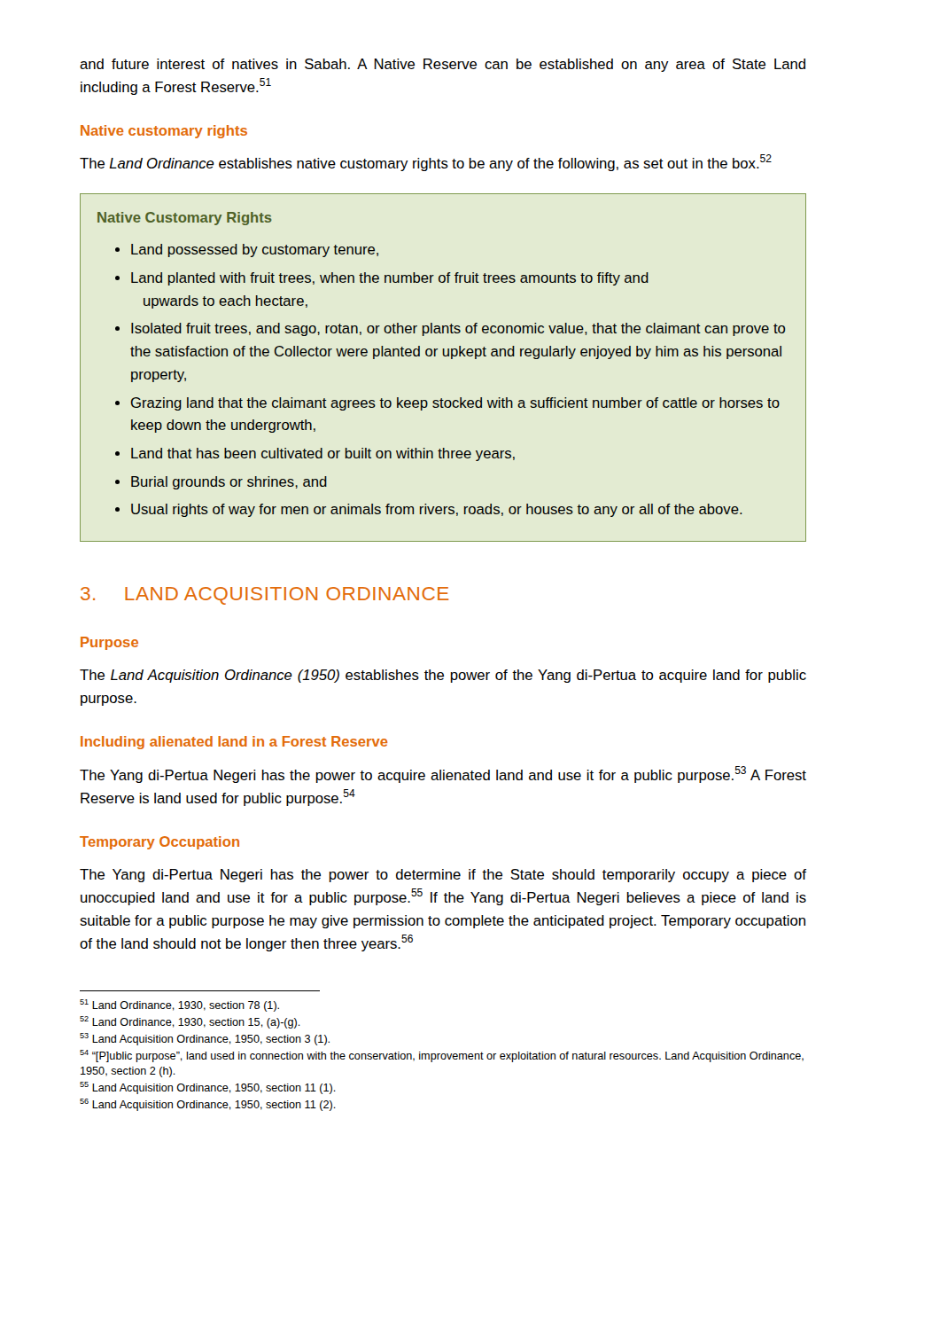and future interest of natives in Sabah. A Native Reserve can be established on any area of State Land including a Forest Reserve.51
Native customary rights
The Land Ordinance establishes native customary rights to be any of the following, as set out in the box.52
Native Customary Rights
Land possessed by customary tenure,
Land planted with fruit trees, when the number of fruit trees amounts to fifty and upwards to each hectare,
Isolated fruit trees, and sago, rotan, or other plants of economic value, that the claimant can prove to the satisfaction of the Collector were planted or upkept and regularly enjoyed by him as his personal property,
Grazing land that the claimant agrees to keep stocked with a sufficient number of cattle or horses to keep down the undergrowth,
Land that has been cultivated or built on within three years,
Burial grounds or shrines, and
Usual rights of way for men or animals from rivers, roads, or houses to any or all of the above.
3. LAND ACQUISITION ORDINANCE
Purpose
The Land Acquisition Ordinance (1950) establishes the power of the Yang di-Pertua to acquire land for public purpose.
Including alienated land in a Forest Reserve
The Yang di-Pertua Negeri has the power to acquire alienated land and use it for a public purpose.53 A Forest Reserve is land used for public purpose.54
Temporary Occupation
The Yang di-Pertua Negeri has the power to determine if the State should temporarily occupy a piece of unoccupied land and use it for a public purpose.55 If the Yang di-Pertua Negeri believes a piece of land is suitable for a public purpose he may give permission to complete the anticipated project. Temporary occupation of the land should not be longer then three years.56
51 Land Ordinance, 1930, section 78 (1).
52 Land Ordinance, 1930, section 15, (a)-(g).
53 Land Acquisition Ordinance, 1950, section 3 (1).
54 “[P]ublic purpose”, land used in connection with the conservation, improvement or exploitation of natural resources. Land Acquisition Ordinance, 1950, section 2 (h).
55 Land Acquisition Ordinance, 1950, section 11 (1).
56 Land Acquisition Ordinance, 1950, section 11 (2).